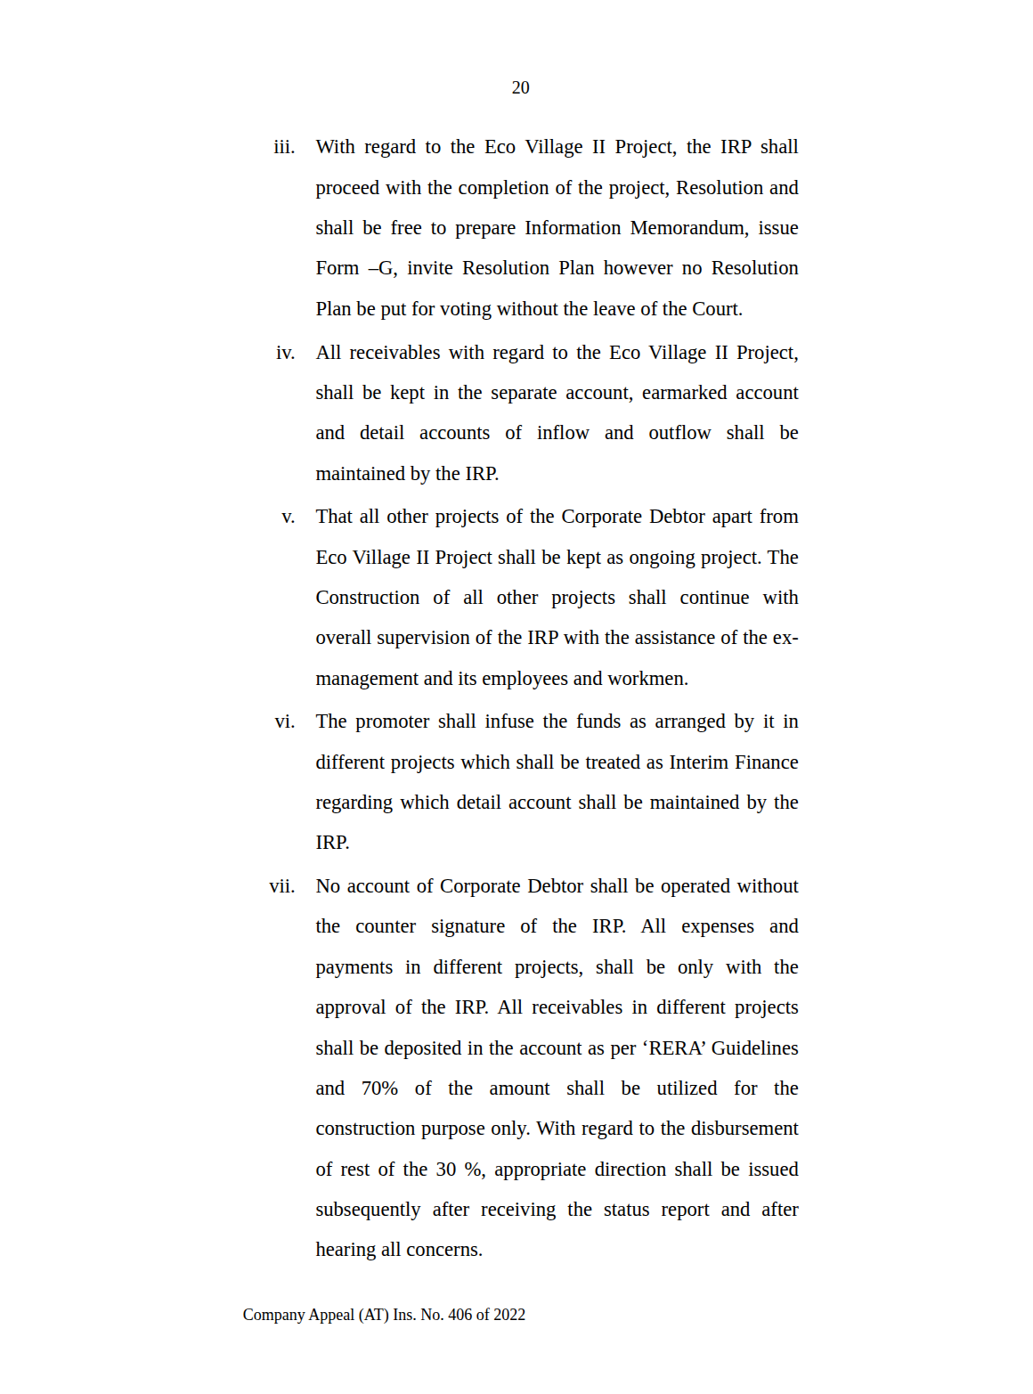20
iii. With regard to the Eco Village II Project, the IRP shall proceed with the completion of the project, Resolution and shall be free to prepare Information Memorandum, issue Form –G, invite Resolution Plan however no Resolution Plan be put for voting without the leave of the Court.
iv. All receivables with regard to the Eco Village II Project, shall be kept in the separate account, earmarked account and detail accounts of inflow and outflow shall be maintained by the IRP.
v. That all other projects of the Corporate Debtor apart from Eco Village II Project shall be kept as ongoing project. The Construction of all other projects shall continue with overall supervision of the IRP with the assistance of the ex-management and its employees and workmen.
vi. The promoter shall infuse the funds as arranged by it in different projects which shall be treated as Interim Finance regarding which detail account shall be maintained by the IRP.
vii. No account of Corporate Debtor shall be operated without the counter signature of the IRP. All expenses and payments in different projects, shall be only with the approval of the IRP. All receivables in different projects shall be deposited in the account as per ‘RERA’ Guidelines and 70% of the amount shall be utilized for the construction purpose only. With regard to the disbursement of rest of the 30 %, appropriate direction shall be issued subsequently after receiving the status report and after hearing all concerns.
Company Appeal (AT) Ins. No. 406 of 2022